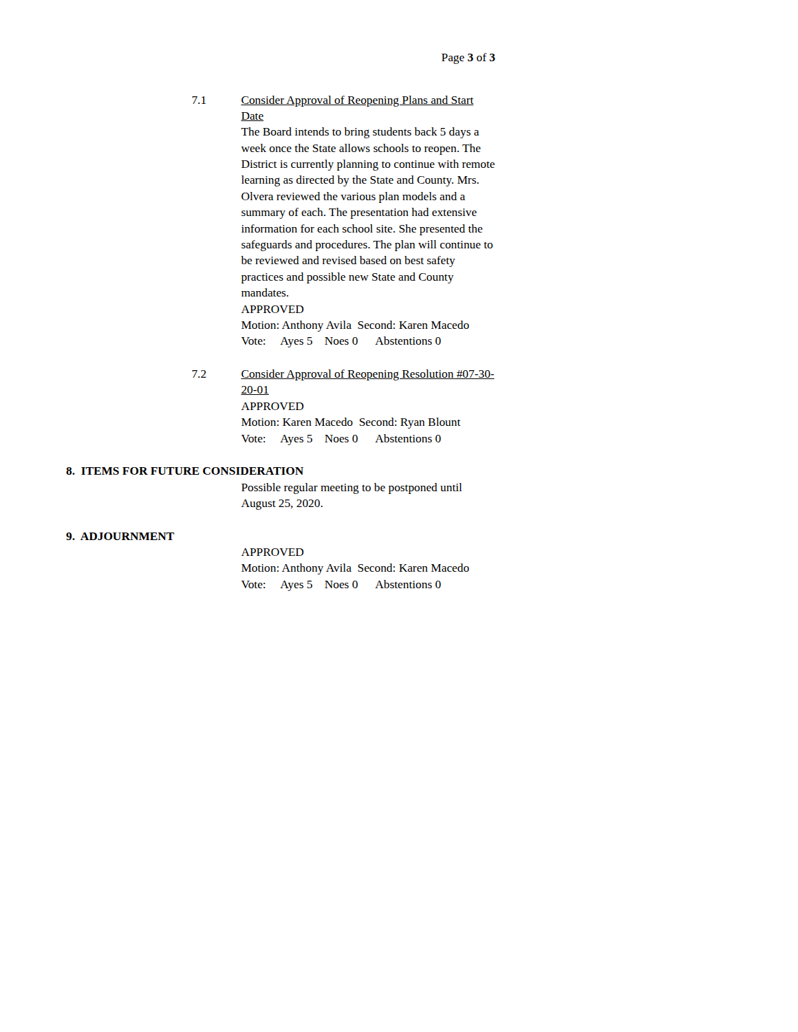Page 3 of 3
7.1
Consider Approval of Reopening Plans and Start Date
The Board intends to bring students back 5 days a week once the State allows schools to reopen. The District is currently planning to continue with remote learning as directed by the State and County. Mrs. Olvera reviewed the various plan models and a summary of each. The presentation had extensive information for each school site. She presented the safeguards and procedures. The plan will continue to be reviewed and revised based on best safety practices and possible new State and County mandates.
APPROVED
Motion: Anthony Avila Second: Karen Macedo
Vote: Ayes 5 Noes 0 Abstentions 0
7.2
Consider Approval of Reopening Resolution #07-30-20-01
APPROVED
Motion: Karen Macedo Second: Ryan Blount
Vote: Ayes 5 Noes 0 Abstentions 0
8. Items for Future Consideration
Possible regular meeting to be postponed until August 25, 2020.
9. Adjournment
APPROVED
Motion: Anthony Avila Second: Karen Macedo
Vote: Ayes 5 Noes 0 Abstentions 0